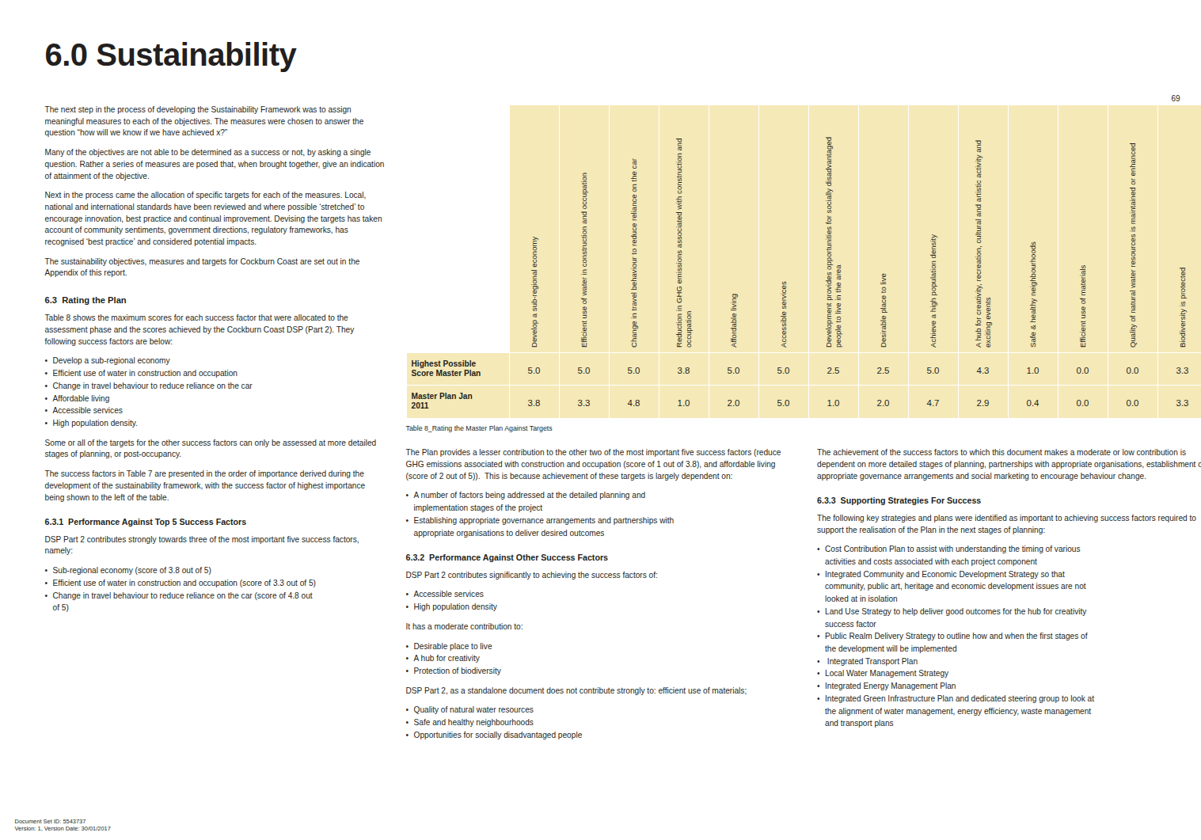6.0 Sustainability
69
The next step in the process of developing the Sustainability Framework was to assign meaningful measures to each of the objectives. The measures were chosen to answer the question “how will we know if we have achieved x?”
Many of the objectives are not able to be determined as a success or not, by asking a single question. Rather a series of measures are posed that, when brought together, give an indication of attainment of the objective.
Next in the process came the allocation of specific targets for each of the measures. Local, national and international standards have been reviewed and where possible ‘stretched’ to encourage innovation, best practice and continual improvement. Devising the targets has taken account of community sentiments, government directions, regulatory frameworks, has recognised ‘best practice’ and considered potential impacts.
The sustainability objectives, measures and targets for Cockburn Coast are set out in the Appendix of this report.
6.3 Rating the Plan
Table 8 shows the maximum scores for each success factor that were allocated to the assessment phase and the scores achieved by the Cockburn Coast DSP (Part 2). They following success factors are below:
Develop a sub-regional economy
Efficient use of water in construction and occupation
Change in travel behaviour to reduce reliance on the car
Affordable living
Accessible services
High population density.
Some or all of the targets for the other success factors can only be assessed at more detailed stages of planning, or post-occupancy.
The success factors in Table 7 are presented in the order of importance derived during the development of the sustainability framework, with the success factor of highest importance being shown to the left of the table.
6.3.1 Performance Against Top 5 Success Factors
DSP Part 2 contributes strongly towards three of the most important five success factors, namely:
Sub-regional economy (score of 3.8 out of 5)
Efficient use of water in construction and occupation (score of 3.3 out of 5)
Change in travel behaviour to reduce reliance on the car (score of 4.8 out
of 5)
| | Develop a sub-regional economy | Efficient use of water in construction and occupation | Change in travel behaviour to reduce reliance on the car | Reduction in GHG emissions associated with construction and occupation | Affordable living | Accessible services | Development provides opportunities for socially disadvantaged people to live in the area | Desirable place to live | Achieve a high population density | A hub for creativity, recreation, cultural and artistic activity and exciting events | Safe & healthy neighbourhoods | Efficient use of materials | Quality of natural water resources is maintained or enhanced | Biodiversity is protected |
| --- | --- | --- | --- | --- | --- | --- | --- | --- | --- | --- | --- | --- | --- | --- |
| Highest Possible Score Master Plan | 5.0 | 5.0 | 5.0 | 3.8 | 5.0 | 5.0 | 2.5 | 2.5 | 5.0 | 4.3 | 1.0 | 0.0 | 0.0 | 3.3 |
| Master Plan Jan 2011 | 3.8 | 3.3 | 4.8 | 1.0 | 2.0 | 5.0 | 1.0 | 2.0 | 4.7 | 2.9 | 0.4 | 0.0 | 0.0 | 3.3 |
Table 8_Rating the Master Plan Against Targets
The Plan provides a lesser contribution to the other two of the most important five success factors (reduce GHG emissions associated with construction and occupation (score of 1 out of 3.8), and affordable living (score of 2 out of 5)). This is because achievement of these targets is largely dependent on:
A number of factors being addressed at the detailed planning and
implementation stages of the project
Establishing appropriate governance arrangements and partnerships with
appropriate organisations to deliver desired outcomes
6.3.2 Performance Against Other Success Factors
DSP Part 2 contributes significantly to achieving the success factors of:
Accessible services
High population density
It has a moderate contribution to:
Desirable place to live
A hub for creativity
Protection of biodiversity
DSP Part 2, as a standalone document does not contribute strongly to: efficient use of materials;
Quality of natural water resources
Safe and healthy neighbourhoods
Opportunities for socially disadvantaged people
The achievement of the success factors to which this document makes a moderate or low contribution is dependent on more detailed stages of planning, partnerships with appropriate organisations, establishment of appropriate governance arrangements and social marketing to encourage behaviour change.
6.3.3 Supporting Strategies For Success
The following key strategies and plans were identified as important to achieving success factors required to support the realisation of the Plan in the next stages of planning:
Cost Contribution Plan to assist with understanding the timing of various
activities and costs associated with each project component
Integrated Community and Economic Development Strategy so that
community, public art, heritage and economic development issues are not
looked at in isolation
Land Use Strategy to help deliver good outcomes for the hub for creativity
success factor
Public Realm Delivery Strategy to outline how and when the first stages of
the development will be implemented
Integrated Transport Plan
Local Water Management Strategy
Integrated Energy Management Plan
Integrated Green Infrastructure Plan and dedicated steering group to look at
the alignment of water management, energy efficiency, waste management
and transport plans
Document Set ID: 5543737
Version: 1, Version Date: 30/01/2017